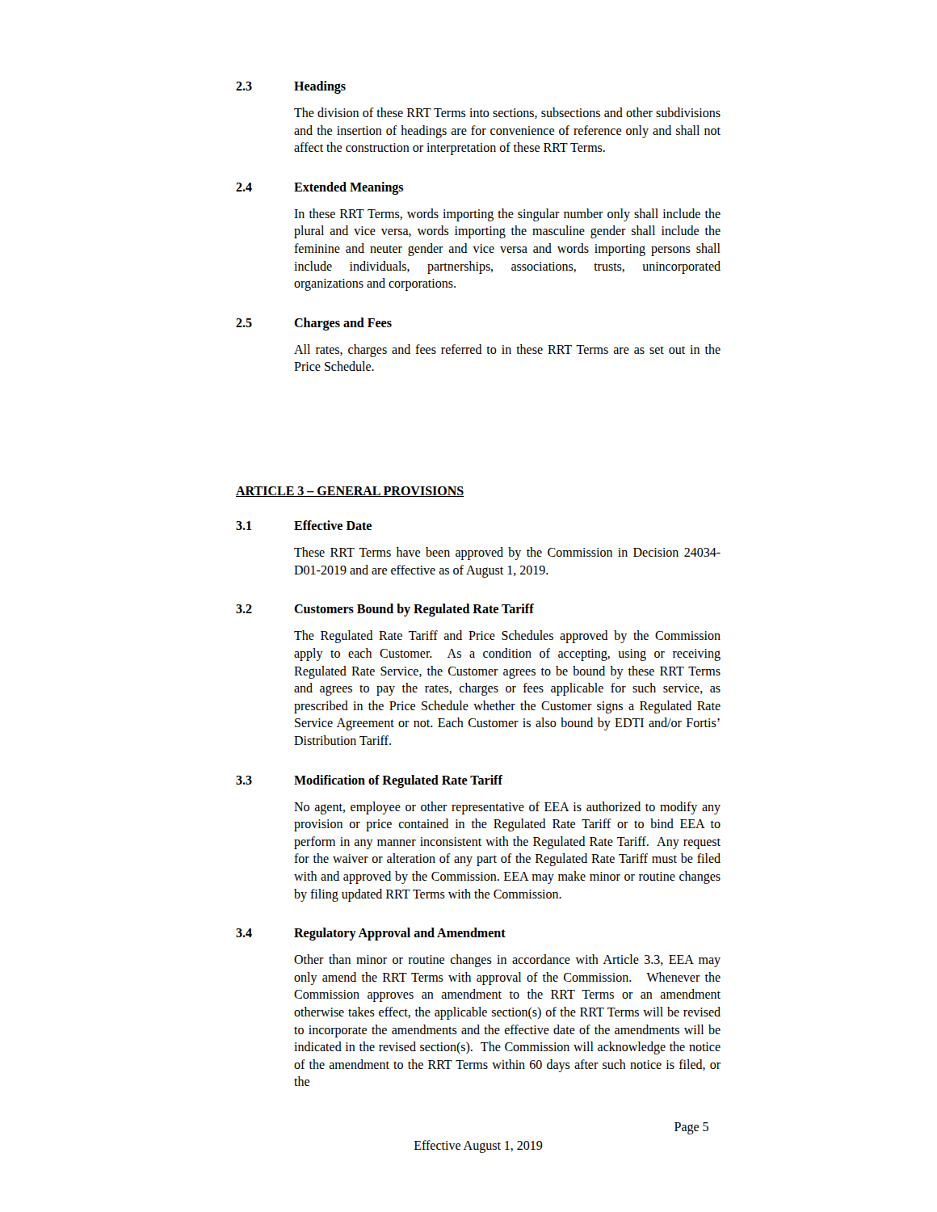2.3 Headings
The division of these RRT Terms into sections, subsections and other subdivisions and the insertion of headings are for convenience of reference only and shall not affect the construction or interpretation of these RRT Terms.
2.4 Extended Meanings
In these RRT Terms, words importing the singular number only shall include the plural and vice versa, words importing the masculine gender shall include the feminine and neuter gender and vice versa and words importing persons shall include individuals, partnerships, associations, trusts, unincorporated organizations and corporations.
2.5 Charges and Fees
All rates, charges and fees referred to in these RRT Terms are as set out in the Price Schedule.
ARTICLE 3 – GENERAL PROVISIONS
3.1 Effective Date
These RRT Terms have been approved by the Commission in Decision 24034-D01-2019 and are effective as of August 1, 2019.
3.2 Customers Bound by Regulated Rate Tariff
The Regulated Rate Tariff and Price Schedules approved by the Commission apply to each Customer. As a condition of accepting, using or receiving Regulated Rate Service, the Customer agrees to be bound by these RRT Terms and agrees to pay the rates, charges or fees applicable for such service, as prescribed in the Price Schedule whether the Customer signs a Regulated Rate Service Agreement or not. Each Customer is also bound by EDTI and/or Fortis’ Distribution Tariff.
3.3 Modification of Regulated Rate Tariff
No agent, employee or other representative of EEA is authorized to modify any provision or price contained in the Regulated Rate Tariff or to bind EEA to perform in any manner inconsistent with the Regulated Rate Tariff. Any request for the waiver or alteration of any part of the Regulated Rate Tariff must be filed with and approved by the Commission. EEA may make minor or routine changes by filing updated RRT Terms with the Commission.
3.4 Regulatory Approval and Amendment
Other than minor or routine changes in accordance with Article 3.3, EEA may only amend the RRT Terms with approval of the Commission. Whenever the Commission approves an amendment to the RRT Terms or an amendment otherwise takes effect, the applicable section(s) of the RRT Terms will be revised to incorporate the amendments and the effective date of the amendments will be indicated in the revised section(s). The Commission will acknowledge the notice of the amendment to the RRT Terms within 60 days after such notice is filed, or the
Page 5
Effective August 1, 2019